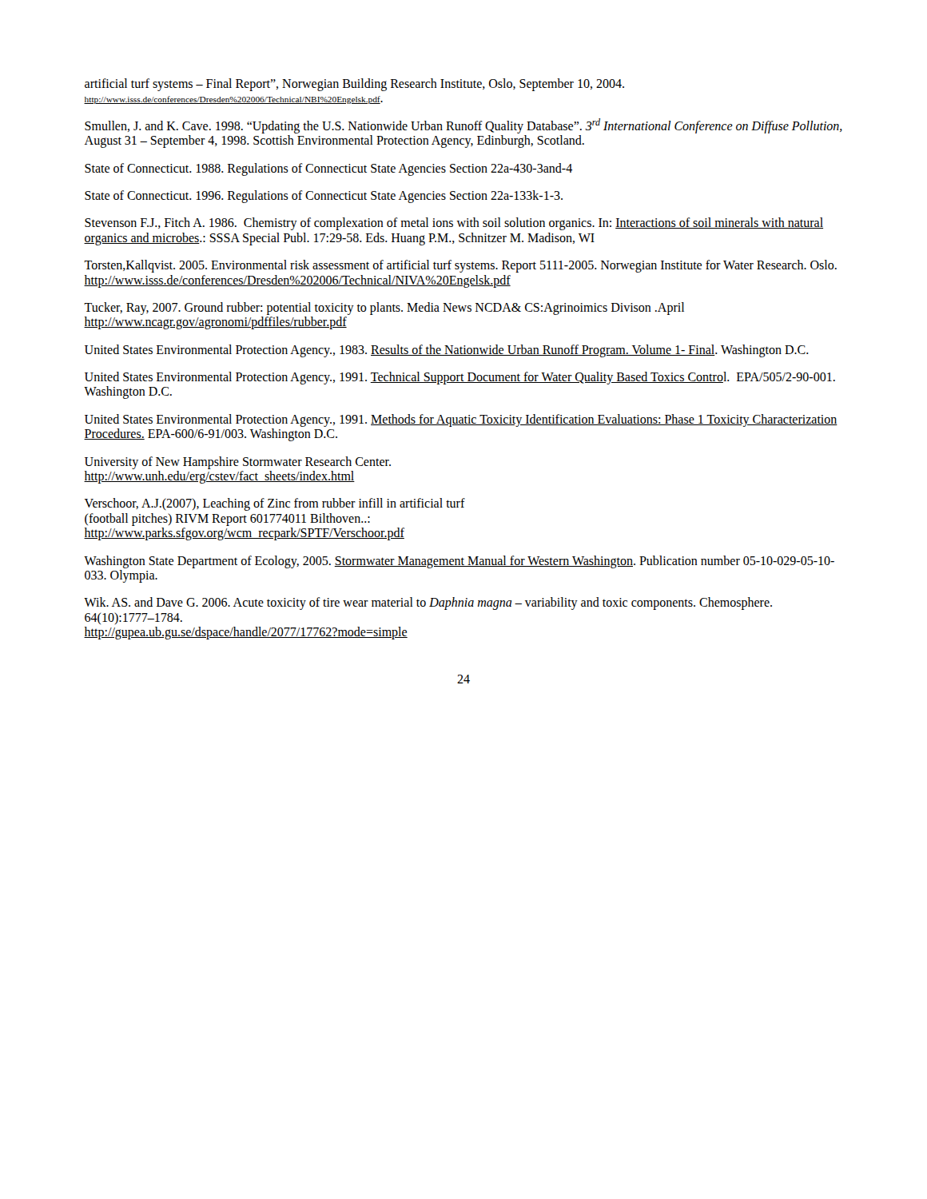artificial turf systems – Final Report”, Norwegian Building Research Institute, Oslo, September 10, 2004. http://www.isss.de/conferences/Dresden%202006/Technical/NBI%20Engelsk.pdf.
Smullen, J. and K. Cave. 1998. “Updating the U.S. Nationwide Urban Runoff Quality Database”. 3rd International Conference on Diffuse Pollution, August 31 – September 4, 1998. Scottish Environmental Protection Agency, Edinburgh, Scotland.
State of Connecticut. 1988. Regulations of Connecticut State Agencies Section 22a-430-3and-4
State of Connecticut. 1996. Regulations of Connecticut State Agencies Section 22a-133k-1-3.
Stevenson F.J., Fitch A. 1986. Chemistry of complexation of metal ions with soil solution organics. In: Interactions of soil minerals with natural organics and microbes.: SSSA Special Publ. 17:29-58. Eds. Huang P.M., Schnitzer M. Madison, WI
Torsten,Kallqvist. 2005. Environmental risk assessment of artificial turf systems. Report 5111-2005. Norwegian Institute for Water Research. Oslo.
http://www.isss.de/conferences/Dresden%202006/Technical/NIVA%20Engelsk.pdf
Tucker, Ray, 2007. Ground rubber: potential toxicity to plants. Media News NCDA& CS:Agrinoimics Divison .April http://www.ncagr.gov/agronomi/pdffiles/rubber.pdf
United States Environmental Protection Agency., 1983. Results of the Nationwide Urban Runoff Program. Volume 1- Final. Washington D.C.
United States Environmental Protection Agency., 1991. Technical Support Document for Water Quality Based Toxics Control. EPA/505/2-90-001. Washington D.C.
United States Environmental Protection Agency., 1991. Methods for Aquatic Toxicity Identification Evaluations: Phase 1 Toxicity Characterization Procedures. EPA-600/6-91/003. Washington D.C.
University of New Hampshire Stormwater Research Center.
http://www.unh.edu/erg/cstev/fact_sheets/index.html
Verschoor, A.J.(2007), Leaching of Zinc from rubber infill in artificial turf
(football pitches) RIVM Report 601774011 Bilthoven..:
http://www.parks.sfgov.org/wcm_recpark/SPTF/Verschoor.pdf
Washington State Department of Ecology, 2005. Stormwater Management Manual for Western Washington. Publication number 05-10-029-05-10-033. Olympia.
Wik. AS. and Dave G. 2006. Acute toxicity of tire wear material to Daphnia magna – variability and toxic components. Chemosphere. 64(10):1777–1784.
http://gupea.ub.gu.se/dspace/handle/2077/17762?mode=simple
24